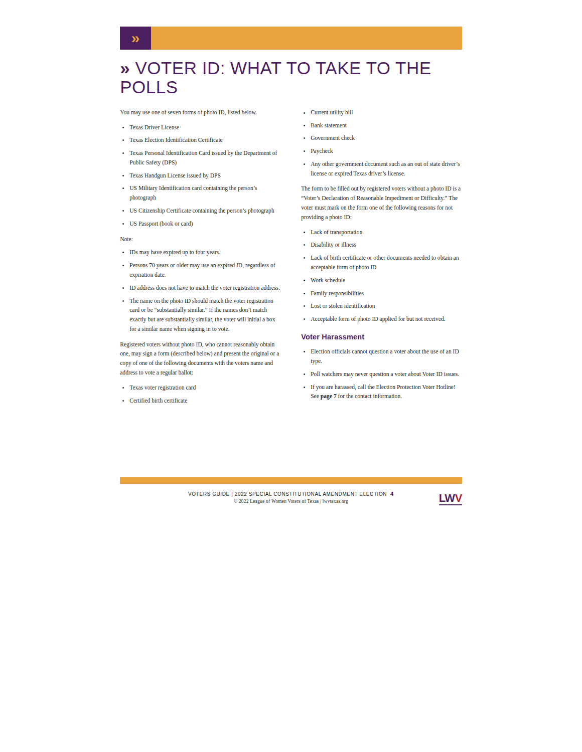»
» VOTER ID: WHAT TO TAKE TO THE POLLS
You may use one of seven forms of photo ID, listed below.
Texas Driver License
Texas Election Identification Certificate
Texas Personal Identification Card issued by the Department of Public Safety (DPS)
Texas Handgun License issued by DPS
US Military Identification card containing the person’s photograph
US Citizenship Certificate containing the person’s photograph
US Passport (book or card)
Note:
IDs may have expired up to four years.
Persons 70 years or older may use an expired ID, regardless of expiration date.
ID address does not have to match the voter registration address.
The name on the photo ID should match the voter registration card or be “substantially similar.” If the names don’t match exactly but are substantially similar, the voter will initial a box for a similar name when signing in to vote.
Registered voters without photo ID, who cannot reasonably obtain one, may sign a form (described below) and present the original or a copy of one of the following documents with the voters name and address to vote a regular ballot:
Texas voter registration card
Certified birth certificate
Current utility bill
Bank statement
Government check
Paycheck
Any other government document such as an out of state driver’s license or expired Texas driver’s license.
The form to be filled out by registered voters without a photo ID is a “Voter’s Declaration of Reasonable Impediment or Difficulty.” The voter must mark on the form one of the following reasons for not providing a photo ID:
Lack of transportation
Disability or illness
Lack of birth certificate or other documents needed to obtain an acceptable form of photo ID
Work schedule
Family responsibilities
Lost or stolen identification
Acceptable form of photo ID applied for but not received.
Voter Harassment
Election officials cannot question a voter about the use of an ID type.
Poll watchers may never question a voter about Voter ID issues.
If you are harassed, call the Election Protection Voter Hotline! See page 7 for the contact information.
VOTERS GUIDE | 2022 SPECIAL CONSTITUTIONAL AMENDMENT ELECTION 4
© 2022 League of Women Voters of Texas | lwvtexas.org
LWV